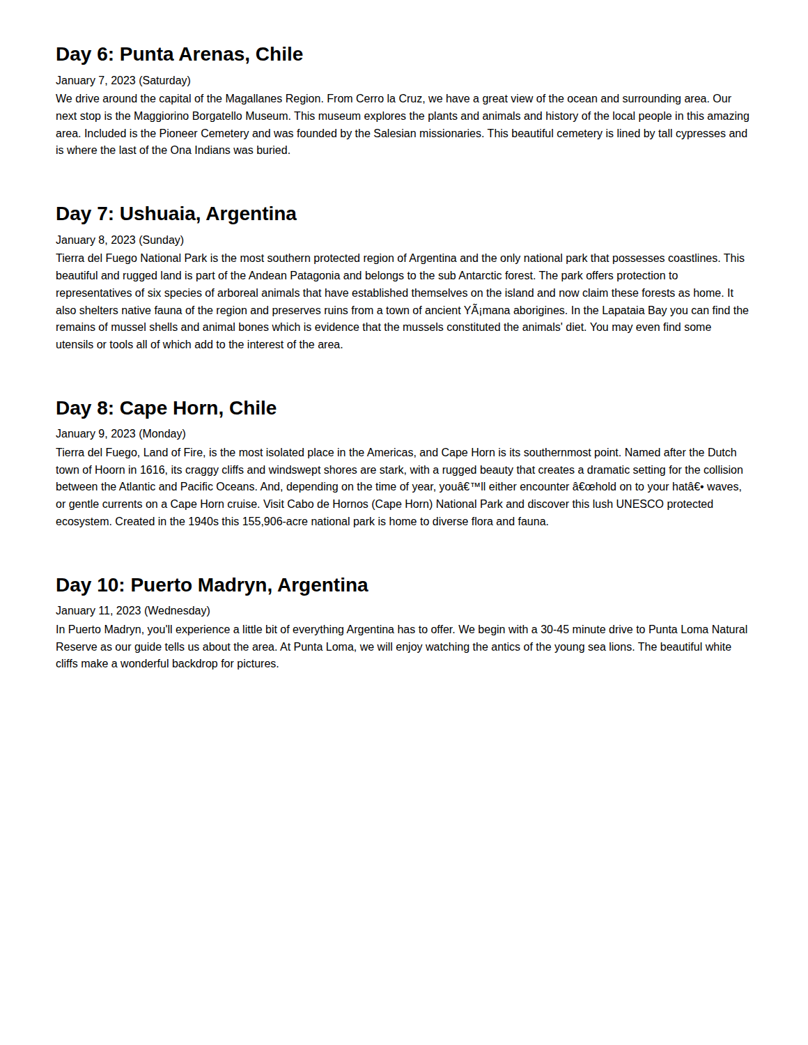Day 6: Punta Arenas, Chile
January 7, 2023 (Saturday)
We drive around the capital of the Magallanes Region. From Cerro la Cruz, we have a great view of the ocean and surrounding area. Our next stop is the Maggiorino Borgatello Museum. This museum explores the plants and animals and history of the local people in this amazing area. Included is the Pioneer Cemetery and was founded by the Salesian missionaries. This beautiful cemetery is lined by tall cypresses and is where the last of the Ona Indians was buried.
Day 7: Ushuaia, Argentina
January 8, 2023 (Sunday)
Tierra del Fuego National Park is the most southern protected region of Argentina and the only national park that possesses coastlines. This beautiful and rugged land is part of the Andean Patagonia and belongs to the sub Antarctic forest. The park offers protection to representatives of six species of arboreal animals that have established themselves on the island and now claim these forests as home. It also shelters native fauna of the region and preserves ruins from a town of ancient YÃ¡mana aborigines. In the Lapataia Bay you can find the remains of mussel shells and animal bones which is evidence that the mussels constituted the animals' diet. You may even find some utensils or tools all of which add to the interest of the area.
Day 8: Cape Horn, Chile
January 9, 2023 (Monday)
Tierra del Fuego, Land of Fire, is the most isolated place in the Americas, and Cape Horn is its southernmost point. Named after the Dutch town of Hoorn in 1616, its craggy cliffs and windswept shores are stark, with a rugged beauty that creates a dramatic setting for the collision between the Atlantic and Pacific Oceans. And, depending on the time of year, youâ€™ll either encounter â€œhold on to your hatâ€• waves, or gentle currents on a Cape Horn cruise. Visit Cabo de Hornos (Cape Horn) National Park and discover this lush UNESCO protected ecosystem. Created in the 1940s this 155,906-acre national park is home to diverse flora and fauna.
Day 10: Puerto Madryn, Argentina
January 11, 2023 (Wednesday)
In Puerto Madryn, you'll experience a little bit of everything Argentina has to offer. We begin with a 30-45 minute drive to Punta Loma Natural Reserve as our guide tells us about the area. At Punta Loma, we will enjoy watching the antics of the young sea lions. The beautiful white cliffs make a wonderful backdrop for pictures.